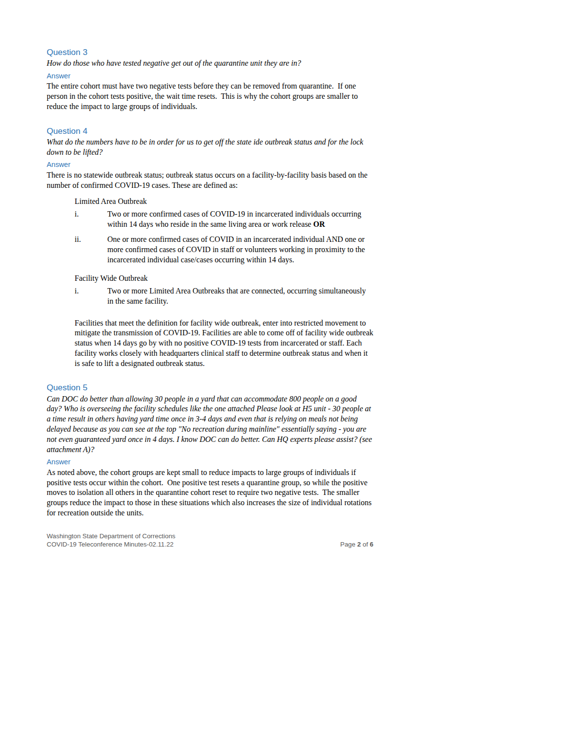Question 3
How do those who have tested negative get out of the quarantine unit they are in?
Answer
The entire cohort must have two negative tests before they can be removed from quarantine. If one person in the cohort tests positive, the wait time resets. This is why the cohort groups are smaller to reduce the impact to large groups of individuals.
Question 4
What do the numbers have to be in order for us to get off the state ide outbreak status and for the lock down to be lifted?
Answer
There is no statewide outbreak status; outbreak status occurs on a facility-by-facility basis based on the number of confirmed COVID-19 cases. These are defined as:
Limited Area Outbreak
| i. | Two or more confirmed cases of COVID-19 in incarcerated individuals occurring within 14 days who reside in the same living area or work release OR |
| ii. | One or more confirmed cases of COVID in an incarcerated individual AND one or more confirmed cases of COVID in staff or volunteers working in proximity to the incarcerated individual case/cases occurring within 14 days. |
Facility Wide Outbreak
| i. | Two or more Limited Area Outbreaks that are connected, occurring simultaneously in the same facility. |
Facilities that meet the definition for facility wide outbreak, enter into restricted movement to mitigate the transmission of COVID-19. Facilities are able to come off of facility wide outbreak status when 14 days go by with no positive COVID-19 tests from incarcerated or staff. Each facility works closely with headquarters clinical staff to determine outbreak status and when it is safe to lift a designated outbreak status.
Question 5
Can DOC do better than allowing 30 people in a yard that can accommodate 800 people on a good day? Who is overseeing the facility schedules like the one attached Please look at H5 unit - 30 people at a time result in others having yard time once in 3-4 days and even that is relying on meals not being delayed because as you can see at the top "No recreation during mainline" essentially saying - you are not even guaranteed yard once in 4 days. I know DOC can do better. Can HQ experts please assist? (see attachment A)?
Answer
As noted above, the cohort groups are kept small to reduce impacts to large groups of individuals if positive tests occur within the cohort. One positive test resets a quarantine group, so while the positive moves to isolation all others in the quarantine cohort reset to require two negative tests. The smaller groups reduce the impact to those in these situations which also increases the size of individual rotations for recreation outside the units.
Washington State Department of Corrections
COVID-19 Teleconference Minutes-02.11.22
Page 2 of 6